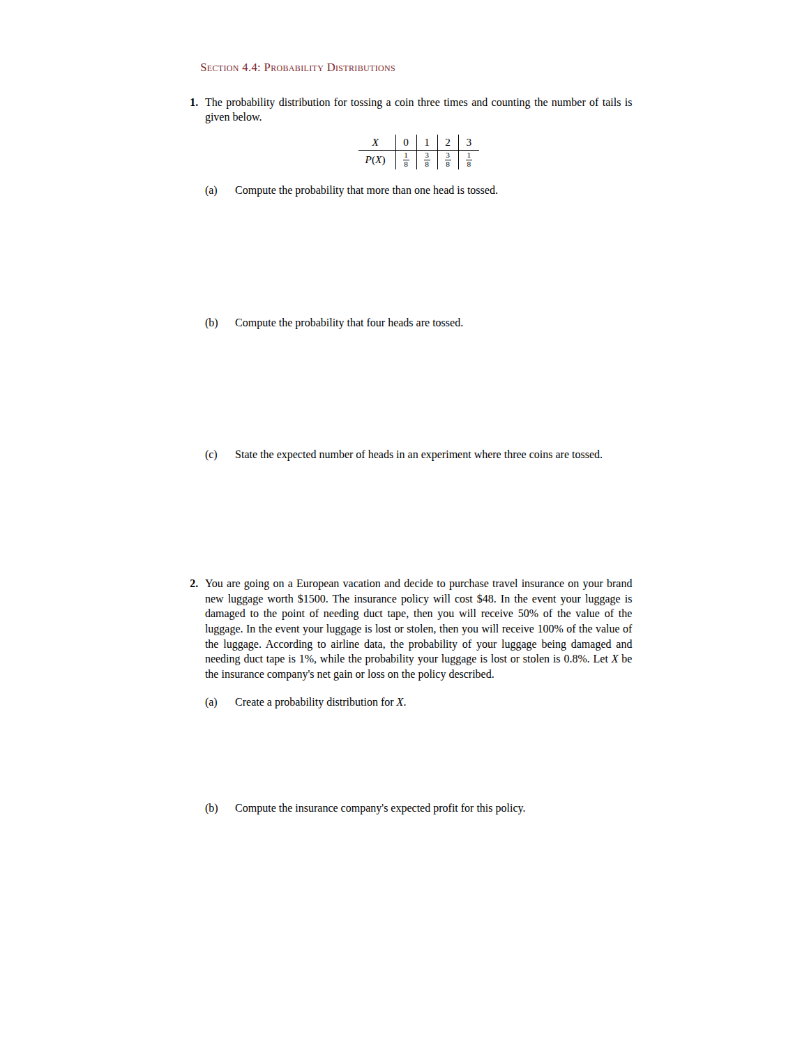Section 4.4: Probability Distributions
1.
The probability distribution for tossing a coin three times and counting the number of tails is given below.
| X | 0 | 1 | 2 | 3 |
| P ( X ) | 1 8 | 3 8 | 3 8 | 1 8 |
(a) Compute the probability that more than one head is tossed.
(b) Compute the probability that four heads are tossed.
(c) State the expected number of heads in an experiment where three coins are tossed.
2.
You are going on a European vacation and decide to purchase travel insurance on your brand new luggage worth $1500. The insurance policy will cost $48. In the event your luggage is damaged to the point of needing duct tape, then you will receive 50% of the value of the luggage. In the event your luggage is lost or stolen, then you will receive 100% of the value of the luggage. According to airline data, the probability of your luggage being damaged and needing duct tape is 1%, while the probability your luggage is lost or stolen is 0.8%. Let X be the insurance company's net gain or loss on the policy described.
(a) Create a probability distribution for X.
(b) Compute the insurance company's expected profit for this policy.